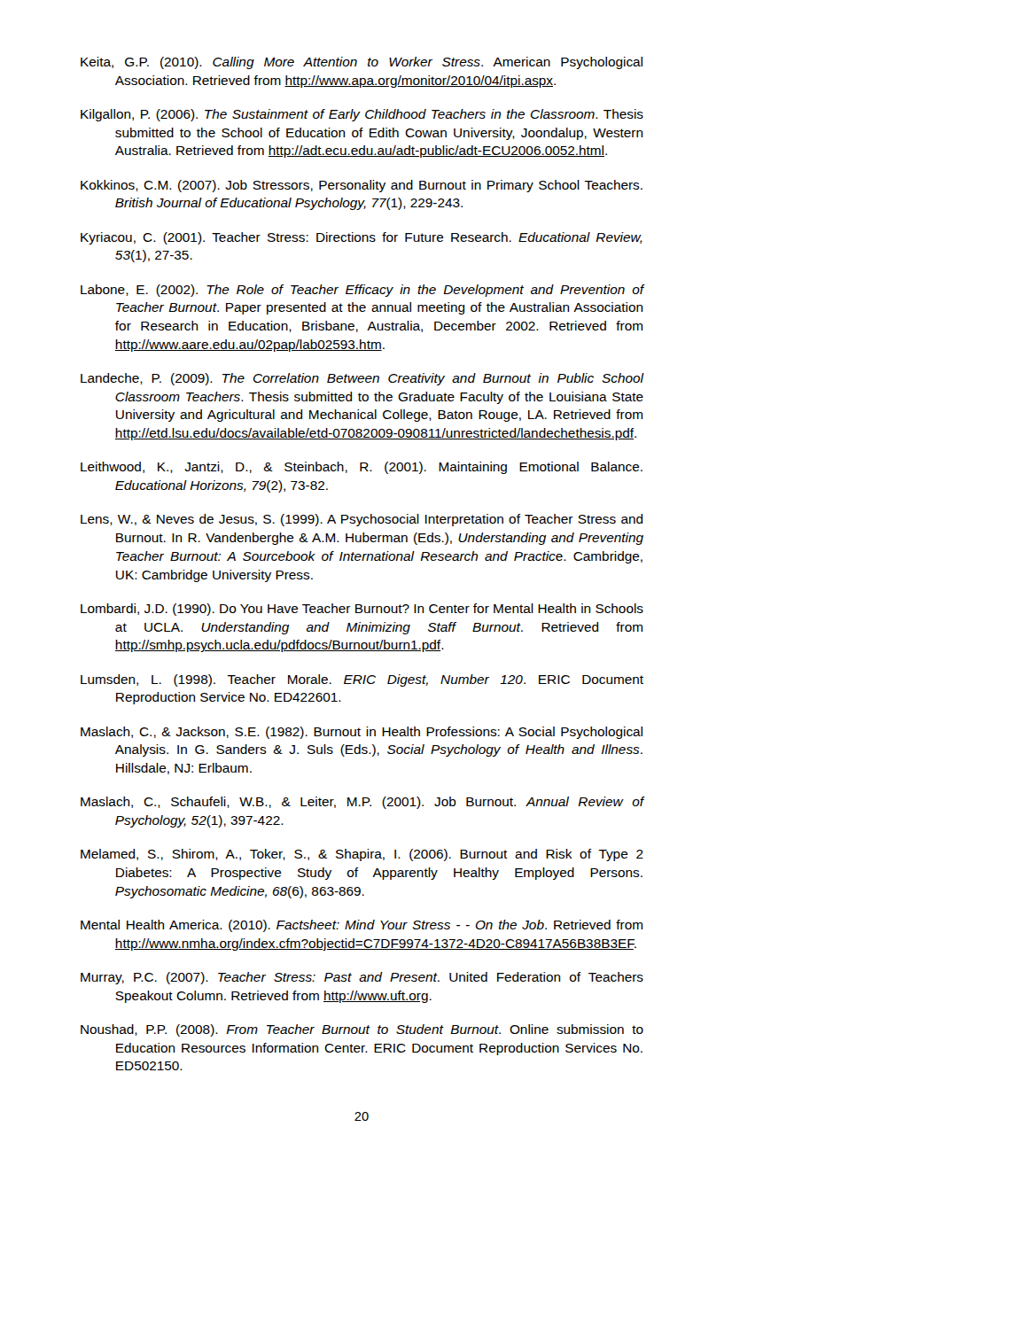Keita, G.P. (2010). Calling More Attention to Worker Stress. American Psychological Association. Retrieved from http://www.apa.org/monitor/2010/04/itpi.aspx.
Kilgallon, P. (2006). The Sustainment of Early Childhood Teachers in the Classroom. Thesis submitted to the School of Education of Edith Cowan University, Joondalup, Western Australia. Retrieved from http://adt.ecu.edu.au/adt-public/adt-ECU2006.0052.html.
Kokkinos, C.M. (2007). Job Stressors, Personality and Burnout in Primary School Teachers. British Journal of Educational Psychology, 77(1), 229-243.
Kyriacou, C. (2001). Teacher Stress: Directions for Future Research. Educational Review, 53(1), 27-35.
Labone, E. (2002). The Role of Teacher Efficacy in the Development and Prevention of Teacher Burnout. Paper presented at the annual meeting of the Australian Association for Research in Education, Brisbane, Australia, December 2002. Retrieved from http://www.aare.edu.au/02pap/lab02593.htm.
Landeche, P. (2009). The Correlation Between Creativity and Burnout in Public School Classroom Teachers. Thesis submitted to the Graduate Faculty of the Louisiana State University and Agricultural and Mechanical College, Baton Rouge, LA. Retrieved from http://etd.lsu.edu/docs/available/etd-07082009-090811/unrestricted/landechethesis.pdf.
Leithwood, K., Jantzi, D., & Steinbach, R. (2001). Maintaining Emotional Balance. Educational Horizons, 79(2), 73-82.
Lens, W., & Neves de Jesus, S. (1999). A Psychosocial Interpretation of Teacher Stress and Burnout. In R. Vandenberghe & A.M. Huberman (Eds.), Understanding and Preventing Teacher Burnout: A Sourcebook of International Research and Practice. Cambridge, UK: Cambridge University Press.
Lombardi, J.D. (1990). Do You Have Teacher Burnout? In Center for Mental Health in Schools at UCLA. Understanding and Minimizing Staff Burnout. Retrieved from http://smhp.psych.ucla.edu/pdfdocs/Burnout/burn1.pdf.
Lumsden, L. (1998). Teacher Morale. ERIC Digest, Number 120. ERIC Document Reproduction Service No. ED422601.
Maslach, C., & Jackson, S.E. (1982). Burnout in Health Professions: A Social Psychological Analysis. In G. Sanders & J. Suls (Eds.), Social Psychology of Health and Illness. Hillsdale, NJ: Erlbaum.
Maslach, C., Schaufeli, W.B., & Leiter, M.P. (2001). Job Burnout. Annual Review of Psychology, 52(1), 397-422.
Melamed, S., Shirom, A., Toker, S., & Shapira, I. (2006). Burnout and Risk of Type 2 Diabetes: A Prospective Study of Apparently Healthy Employed Persons. Psychosomatic Medicine, 68(6), 863-869.
Mental Health America. (2010). Factsheet: Mind Your Stress - - On the Job. Retrieved from http://www.nmha.org/index.cfm?objectid=C7DF9974-1372-4D20-C89417A56B38B3EF.
Murray, P.C. (2007). Teacher Stress: Past and Present. United Federation of Teachers Speakout Column. Retrieved from http://www.uft.org.
Noushad, P.P. (2008). From Teacher Burnout to Student Burnout. Online submission to Education Resources Information Center. ERIC Document Reproduction Services No. ED502150.
20